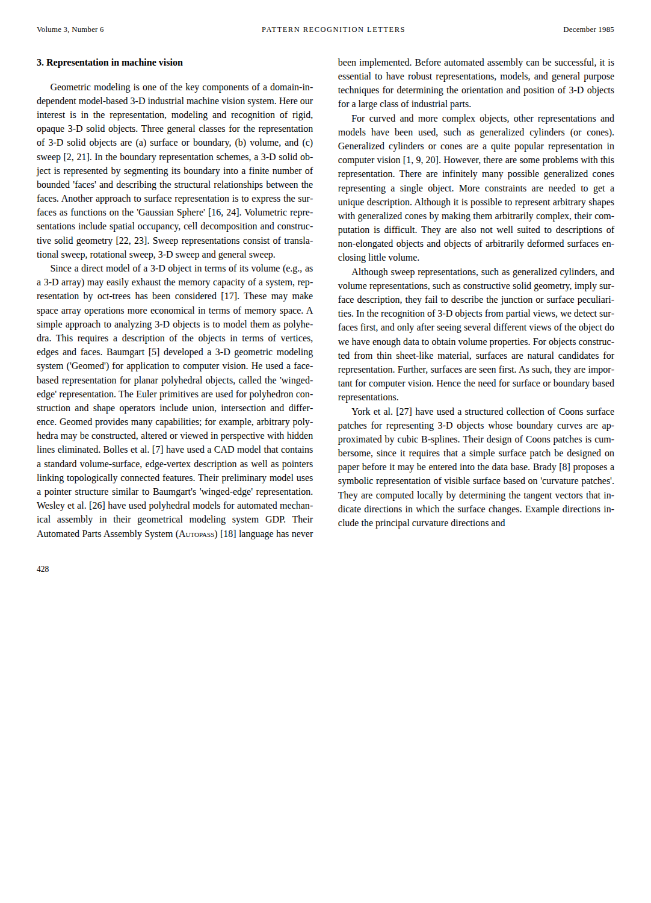Volume 3, Number 6 Pattern Recognition Letters December 1985
3. Representation in machine vision
Geometric modeling is one of the key components of a domain-independent model-based 3-D industrial machine vision system. Here our interest is in the representation, modeling and recognition of rigid, opaque 3-D solid objects. Three general classes for the representation of 3-D solid objects are (a) surface or boundary, (b) volume, and (c) sweep [2, 21]. In the boundary representation schemes, a 3-D solid object is represented by segmenting its boundary into a finite number of bounded 'faces' and describing the structural relationships between the faces. Another approach to surface representation is to express the surfaces as functions on the 'Gaussian Sphere' [16, 24]. Volumetric representations include spatial occupancy, cell decomposition and constructive solid geometry [22, 23]. Sweep representations consist of translational sweep, rotational sweep, 3-D sweep and general sweep.
Since a direct model of a 3-D object in terms of its volume (e.g., as a 3-D array) may easily exhaust the memory capacity of a system, representation by oct-trees has been considered [17]. These may make space array operations more economical in terms of memory space. A simple approach to analyzing 3-D objects is to model them as polyhedra. This requires a description of the objects in terms of vertices, edges and faces. Baumgart [5] developed a 3-D geometric modeling system ('Geomed') for application to computer vision. He used a face-based representation for planar polyhedral objects, called the 'winged-edge' representation. The Euler primitives are used for polyhedron construction and shape operators include union, intersection and difference. Geomed provides many capabilities; for example, arbitrary polyhedra may be constructed, altered or viewed in perspective with hidden lines eliminated. Bolles et al. [7] have used a CAD model that contains a standard volume-surface, edge-vertex description as well as pointers linking topologically connected features. Their preliminary model uses a pointer structure similar to Baumgart's 'winged-edge' representation. Wesley et al. [26] have used polyhedral models for automated mechanical assembly in their geometrical modeling system GDP. Their Automated Parts Assembly System (Autopass) [18] language has never been implemented. Before automated assembly can be successful, it is essential to have robust representations, models, and general purpose techniques for determining the orientation and position of 3-D objects for a large class of industrial parts.
For curved and more complex objects, other representations and models have been used, such as generalized cylinders (or cones). Generalized cylinders or cones are a quite popular representation in computer vision [1, 9, 20]. However, there are some problems with this representation. There are infinitely many possible generalized cones representing a single object. More constraints are needed to get a unique description. Although it is possible to represent arbitrary shapes with generalized cones by making them arbitrarily complex, their computation is difficult. They are also not well suited to descriptions of non-elongated objects and objects of arbitrarily deformed surfaces enclosing little volume.
Although sweep representations, such as generalized cylinders, and volume representations, such as constructive solid geometry, imply surface description, they fail to describe the junction or surface peculiarities. In the recognition of 3-D objects from partial views, we detect surfaces first, and only after seeing several different views of the object do we have enough data to obtain volume properties. For objects constructed from thin sheet-like material, surfaces are natural candidates for representation. Further, surfaces are seen first. As such, they are important for computer vision. Hence the need for surface or boundary based representations.
York et al. [27] have used a structured collection of Coons surface patches for representing 3-D objects whose boundary curves are approximated by cubic B-splines. Their design of Coons patches is cumbersome, since it requires that a simple surface patch be designed on paper before it may be entered into the data base. Brady [8] proposes a symbolic representation of visible surface based on 'curvature patches'. They are computed locally by determining the tangent vectors that indicate directions in which the surface changes. Example directions include the principal curvature directions and
428